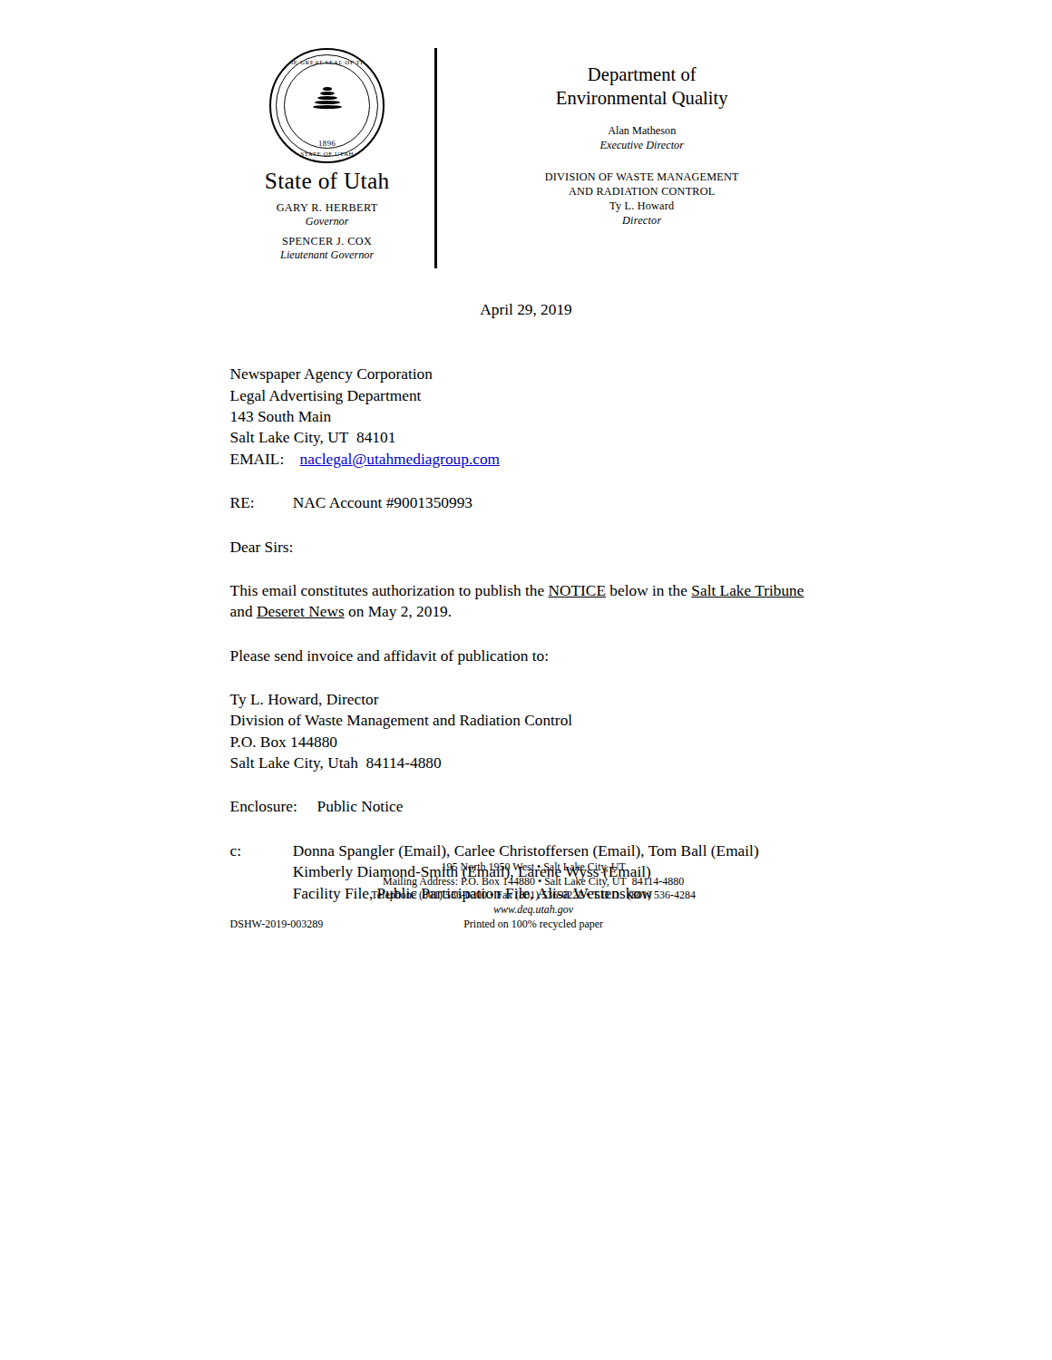THE GREAT SEAL OF THE
1896
STATE OF UTAH
State of Utah
GARY R. HERBERT
Governor
SPENCER J. COX
Lieutenant Governor
Department of
Environmental Quality
Alan Matheson
Executive Director
DIVISION OF WASTE MANAGEMENT
AND RADIATION CONTROL
Ty L. Howard
Director
April 29, 2019
Newspaper Agency Corporation
Legal Advertising Department
143 South Main
Salt Lake City, UT 84101
EMAIL: naclegal@utahmediagroup.com
RE: NAC Account #9001350993
Dear Sirs:
This email constitutes authorization to publish the NOTICE below in the Salt Lake Tribune and Deseret News on May 2, 2019.
Please send invoice and affidavit of publication to:
Ty L. Howard, Director
Division of Waste Management and Radiation Control
P.O. Box 144880
Salt Lake City, Utah 84114-4880
Enclosure: Public Notice
c:
Donna Spangler (Email), Carlee Christoffersen (Email), Tom Ball (Email)
Kimberly Diamond-Smith (Email), Larene Wyss (Email)
Facility File, Public Participation File, Alisa Westenskow
DSHW-2019-003289
195 North 1950 West • Salt Lake City, UT
Mailing Address: P.O. Box 144880 • Salt Lake City, UT 84114-4880
Telephone (801) 536-0200 • Fax (801) 536-0222 • T.D.D. (801) 536-4284
www.deq.utah.gov
Printed on 100% recycled paper